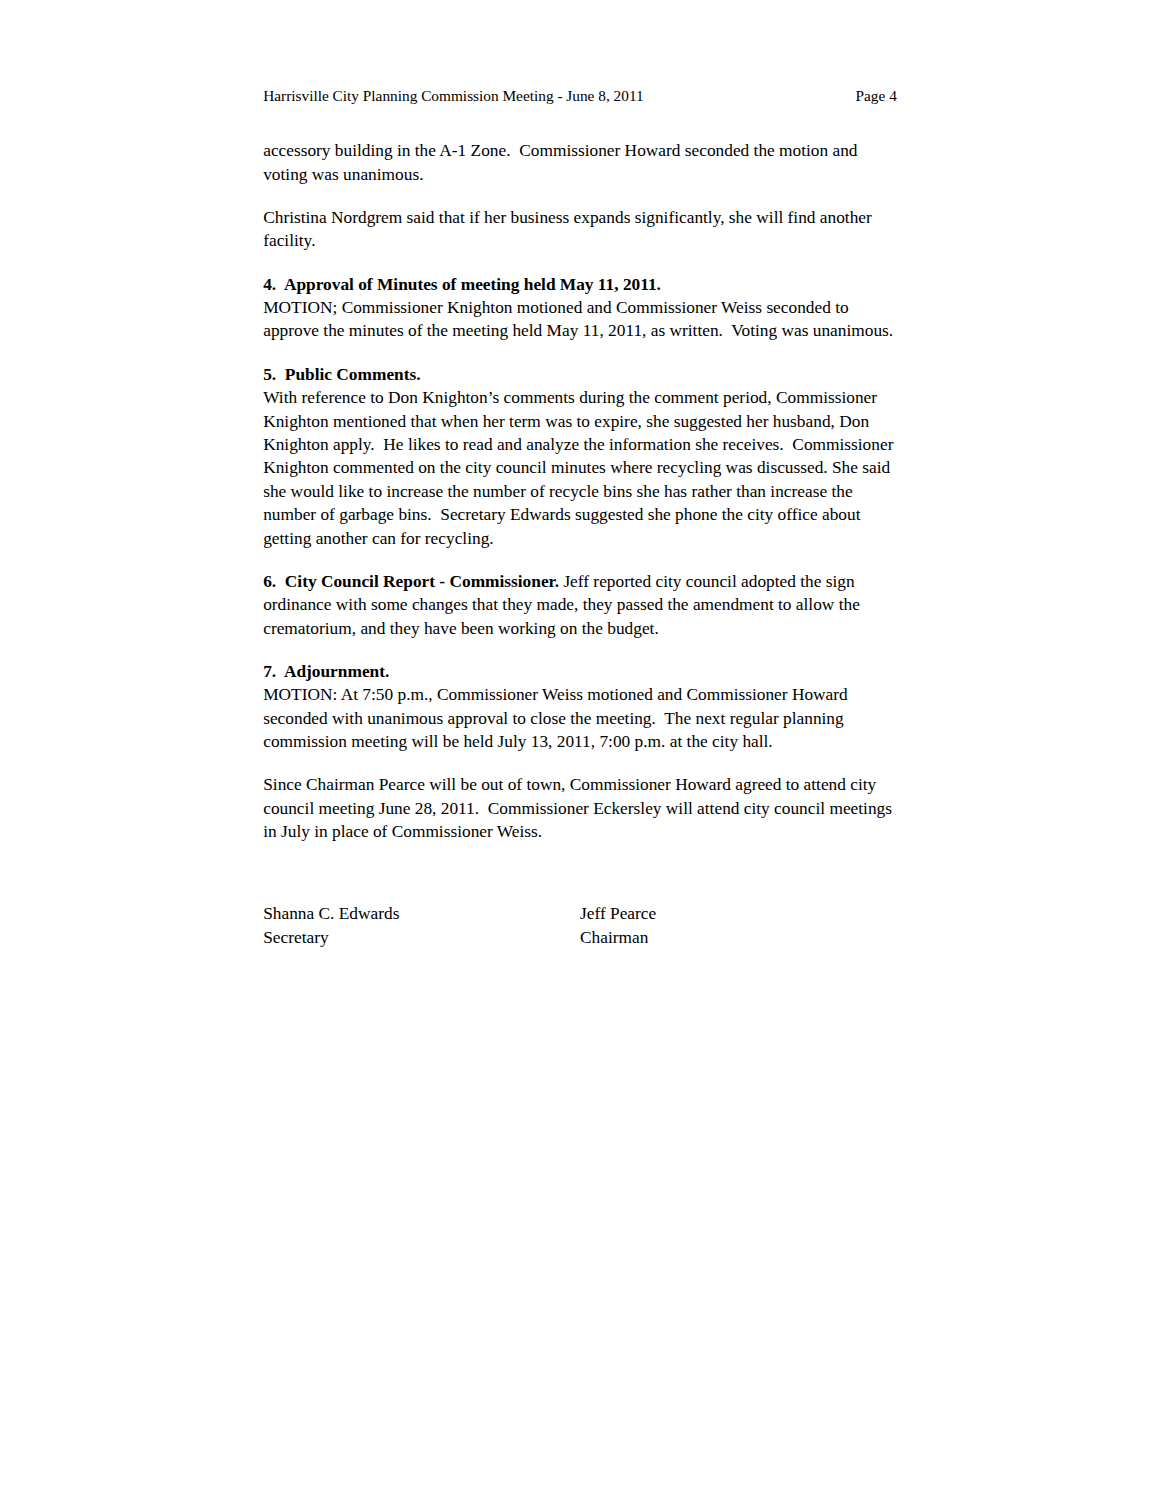Harrisville City Planning Commission Meeting - June 8, 2011 Page 4
accessory building in the A-1 Zone. Commissioner Howard seconded the motion and voting was unanimous.
Christina Nordgrem said that if her business expands significantly, she will find another facility.
4. Approval of Minutes of meeting held May 11, 2011.
MOTION; Commissioner Knighton motioned and Commissioner Weiss seconded to approve the minutes of the meeting held May 11, 2011, as written. Voting was unanimous.
5. Public Comments.
With reference to Don Knighton’s comments during the comment period, Commissioner Knighton mentioned that when her term was to expire, she suggested her husband, Don Knighton apply. He likes to read and analyze the information she receives. Commissioner Knighton commented on the city council minutes where recycling was discussed. She said she would like to increase the number of recycle bins she has rather than increase the number of garbage bins. Secretary Edwards suggested she phone the city office about getting another can for recycling.
6. City Council Report - Commissioner. Jeff reported city council adopted the sign ordinance with some changes that they made, they passed the amendment to allow the crematorium, and they have been working on the budget.
7. Adjournment.
MOTION: At 7:50 p.m., Commissioner Weiss motioned and Commissioner Howard seconded with unanimous approval to close the meeting. The next regular planning commission meeting will be held July 13, 2011, 7:00 p.m. at the city hall.
Since Chairman Pearce will be out of town, Commissioner Howard agreed to attend city council meeting June 28, 2011. Commissioner Eckersley will attend city council meetings in July in place of Commissioner Weiss.
| Shanna C. Edwards Secretary | Jeff Pearce Chairman |